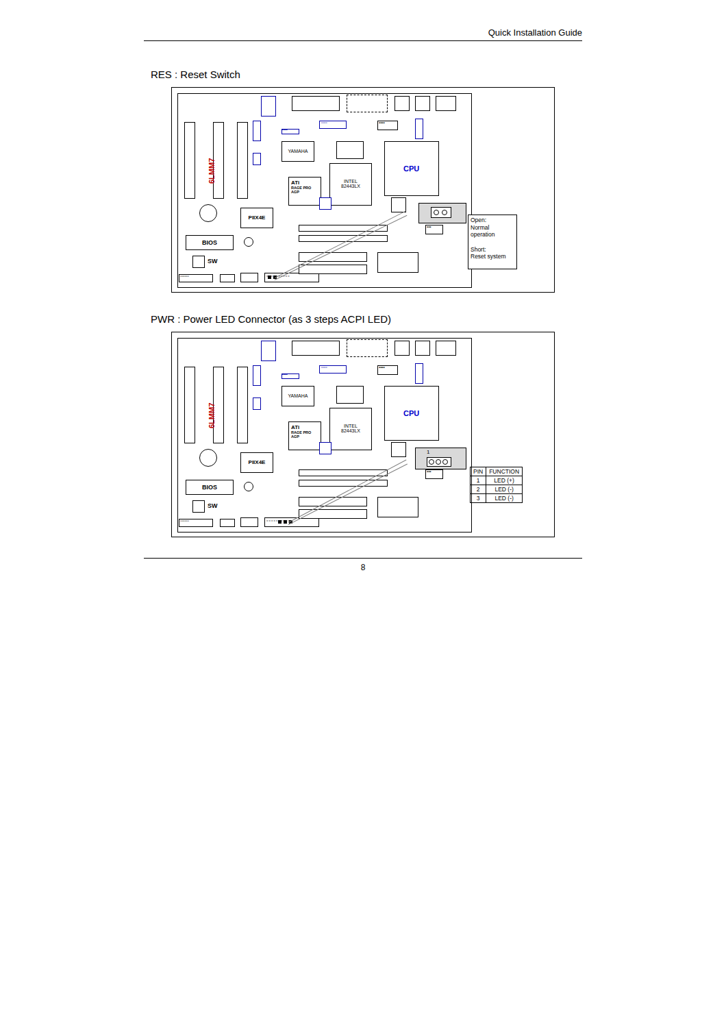Quick Installation Guide
RES : Reset Switch
6LMM7
▪▪▪▪
▫▫▫▫
▪▪▪▪
YAMAHA
CPU
INTEL
82443LX
ATi
RAGE PRO
AGP
PIIX4E
BIOS
SW
▫▫▫▫▫▫
▫▫▫▫▫▫▫▫▫▫
▪▪▪
Open:
Normal
operation
Short:
Reset system
PWR : Power LED Connector (as 3 steps ACPI LED)
6LMM7
▪▪▪▪
▫▫▫▫
▪▪▪▪
YAMAHA
CPU
INTEL
82443LX
ATi
RAGE PRO
AGP
PIIX4E
BIOS
SW
▫▫▫▫▫▫
▫▫▫▫▫▫▫▫▫▫
▪▪▪
1
| PIN | FUNCTION |
| --- | --- |
| 1 | LED (+) |
| 2 | LED (-) |
| 3 | LED (-) |
8